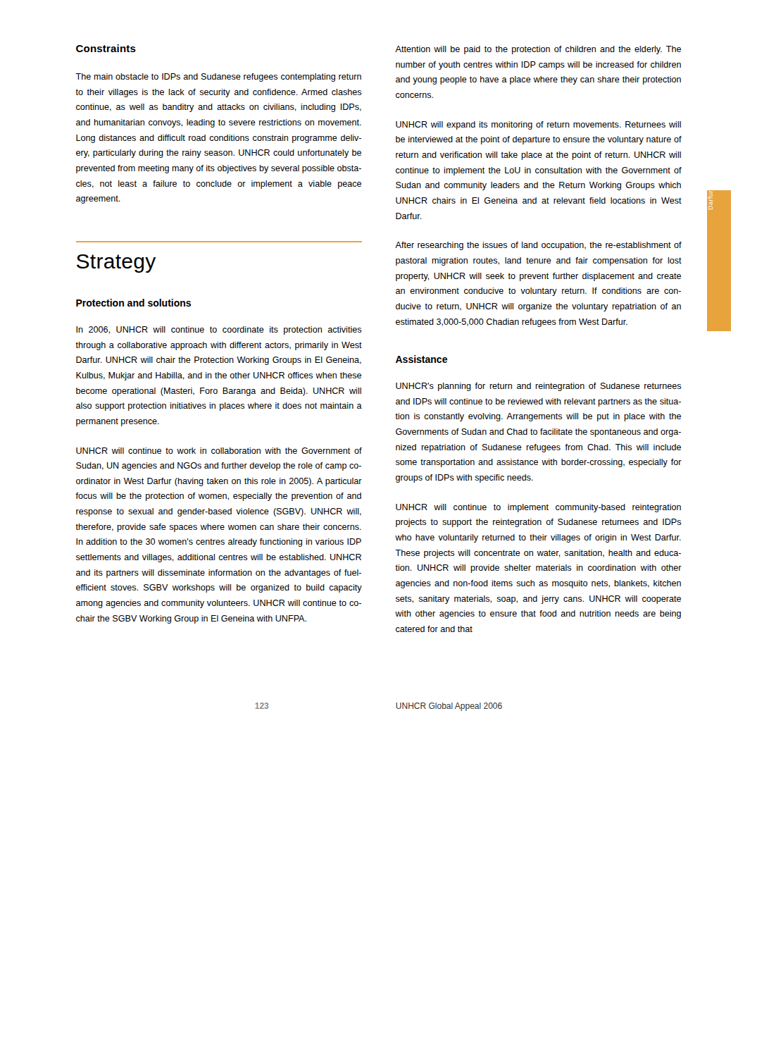Darfur
Constraints
The main obstacle to IDPs and Sudanese refugees contemplating return to their villages is the lack of security and confidence. Armed clashes continue, as well as banditry and attacks on civilians, including IDPs, and humanitarian convoys, leading to severe restrictions on movement. Long distances and difficult road conditions constrain programme delivery, particularly during the rainy season. UNHCR could unfortunately be prevented from meeting many of its objectives by several possible obstacles, not least a failure to conclude or implement a viable peace agreement.
Strategy
Protection and solutions
In 2006, UNHCR will continue to coordinate its protection activities through a collaborative approach with different actors, primarily in West Darfur. UNHCR will chair the Protection Working Groups in El Geneina, Kulbus, Mukjar and Habilla, and in the other UNHCR offices when these become operational (Masteri, Foro Baranga and Beida). UNHCR will also support protection initiatives in places where it does not maintain a permanent presence.
UNHCR will continue to work in collaboration with the Government of Sudan, UN agencies and NGOs and further develop the role of camp coordinator in West Darfur (having taken on this role in 2005). A particular focus will be the protection of women, especially the prevention of and response to sexual and gender-based violence (SGBV). UNHCR will, therefore, provide safe spaces where women can share their concerns. In addition to the 30 women's centres already functioning in various IDP settlements and villages, additional centres will be established. UNHCR and its partners will disseminate information on the advantages of fuel-efficient stoves. SGBV workshops will be organized to build capacity among agencies and community volunteers. UNHCR will continue to co-chair the SGBV Working Group in El Geneina with UNFPA.
Attention will be paid to the protection of children and the elderly. The number of youth centres within IDP camps will be increased for children and young people to have a place where they can share their protection concerns.
UNHCR will expand its monitoring of return movements. Returnees will be interviewed at the point of departure to ensure the voluntary nature of return and verification will take place at the point of return. UNHCR will continue to implement the LoU in consultation with the Government of Sudan and community leaders and the Return Working Groups which UNHCR chairs in El Geneina and at relevant field locations in West Darfur.
After researching the issues of land occupation, the re-establishment of pastoral migration routes, land tenure and fair compensation for lost property, UNHCR will seek to prevent further displacement and create an environment conducive to voluntary return. If conditions are conducive to return, UNHCR will organize the voluntary repatriation of an estimated 3,000-5,000 Chadian refugees from West Darfur.
Assistance
UNHCR's planning for return and reintegration of Sudanese returnees and IDPs will continue to be reviewed with relevant partners as the situation is constantly evolving. Arrangements will be put in place with the Governments of Sudan and Chad to facilitate the spontaneous and organized repatriation of Sudanese refugees from Chad. This will include some transportation and assistance with border-crossing, especially for groups of IDPs with specific needs.
UNHCR will continue to implement community-based reintegration projects to support the reintegration of Sudanese returnees and IDPs who have voluntarily returned to their villages of origin in West Darfur. These projects will concentrate on water, sanitation, health and education. UNHCR will provide shelter materials in coordination with other agencies and non-food items such as mosquito nets, blankets, kitchen sets, sanitary materials, soap, and jerry cans. UNHCR will cooperate with other agencies to ensure that food and nutrition needs are being catered for and that
123 UNHCR Global Appeal 2006